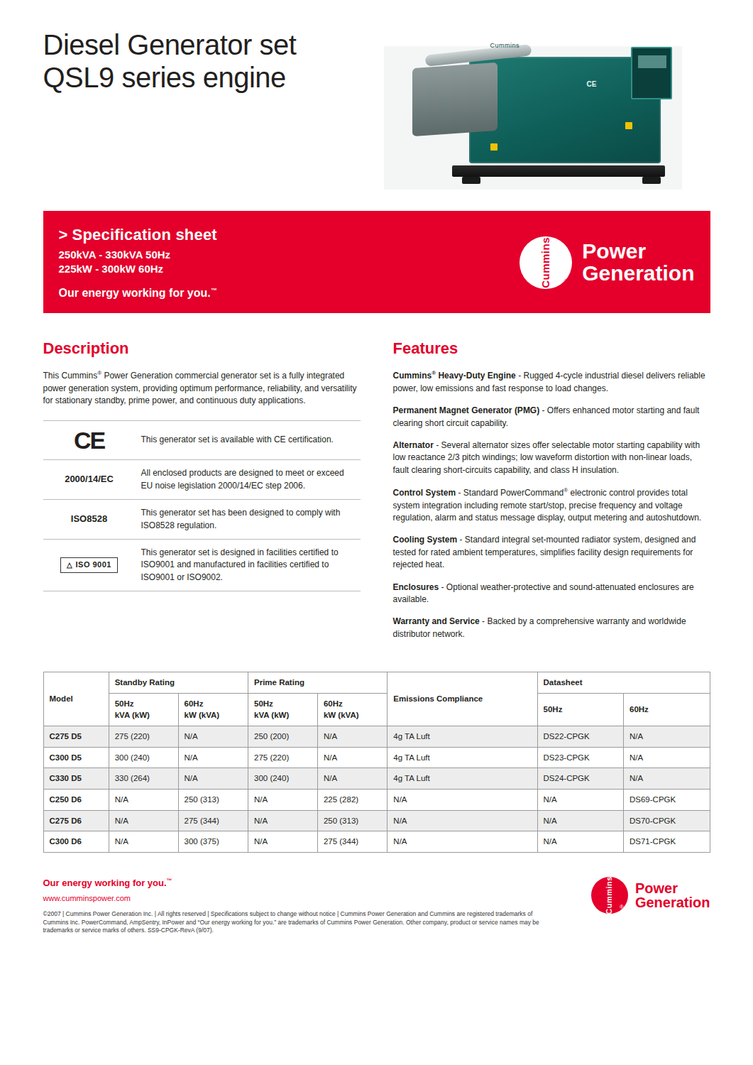Diesel Generator set
QSL9 series engine
Cummins
CE
>Specification sheet
250kVA - 330kVA 50Hz
225kW - 300kW 60Hz
Our energy working for you.™
Cummins
Power
Generation
Description
This Cummins® Power Generation commercial generator set is a fully integrated power generation system, providing optimum performance, reliability, and versatility for stationary standby, prime power, and continuous duty applications.
| CE | This generator set is available with CE certification. |
| 2000/14/EC | All enclosed products are designed to meet or exceed EU noise legislation 2000/14/EC step 2006. |
| ISO8528 | This generator set has been designed to comply with ISO8528 regulation. |
| ISO 9001 | This generator set is designed in facilities certified to ISO9001 and manufactured in facilities certified to ISO9001 or ISO9002. |
Features
Cummins® Heavy-Duty Engine - Rugged 4-cycle industrial diesel delivers reliable power, low emissions and fast response to load changes.
Permanent Magnet Generator (PMG) - Offers enhanced motor starting and fault clearing short circuit capability.
Alternator - Several alternator sizes offer selectable motor starting capability with low reactance 2/3 pitch windings; low waveform distortion with non-linear loads, fault clearing short-circuits capability, and class H insulation.
Control System - Standard PowerCommand® electronic control provides total system integration including remote start/stop, precise frequency and voltage regulation, alarm and status message display, output metering and autoshutdown.
Cooling System - Standard integral set-mounted radiator system, designed and tested for rated ambient temperatures, simplifies facility design requirements for rejected heat.
Enclosures - Optional weather-protective and sound-attenuated enclosures are available.
Warranty and Service - Backed by a comprehensive warranty and worldwide distributor network.
| Model | Standby Rating | Prime Rating | Emissions Compliance | Datasheet |
| --- | --- | --- | --- | --- |
| 50Hz kVA (kW) | 60Hz kW (kVA) | 50Hz kVA (kW) | 60Hz kW (kVA) | 50Hz | 60Hz |
| C275 D5 | 275 (220) | N/A | 250 (200) | N/A | 4g TA Luft | DS22-CPGK | N/A |
| C300 D5 | 300 (240) | N/A | 275 (220) | N/A | 4g TA Luft | DS23-CPGK | N/A |
| C330 D5 | 330 (264) | N/A | 300 (240) | N/A | 4g TA Luft | DS24-CPGK | N/A |
| C250 D6 | N/A | 250 (313) | N/A | 225 (282) | N/A | N/A | DS69-CPGK |
| C275 D6 | N/A | 275 (344) | N/A | 250 (313) | N/A | N/A | DS70-CPGK |
| C300 D6 | N/A | 300 (375) | N/A | 275 (344) | N/A | N/A | DS71-CPGK |
Our energy working for you.™
www.cumminspower.com
©2007 | Cummins Power Generation Inc. | All rights reserved | Specifications subject to change without notice | Cummins Power Generation and Cummins are registered trademarks of Cummins Inc. PowerCommand, AmpSentry, InPower and “Our energy working for you.” are trademarks of Cummins Power Generation. Other company, product or service names may be trademarks or service marks of others. SS9-CPGK-RevA (9/07).
Cummins
Power
Generation